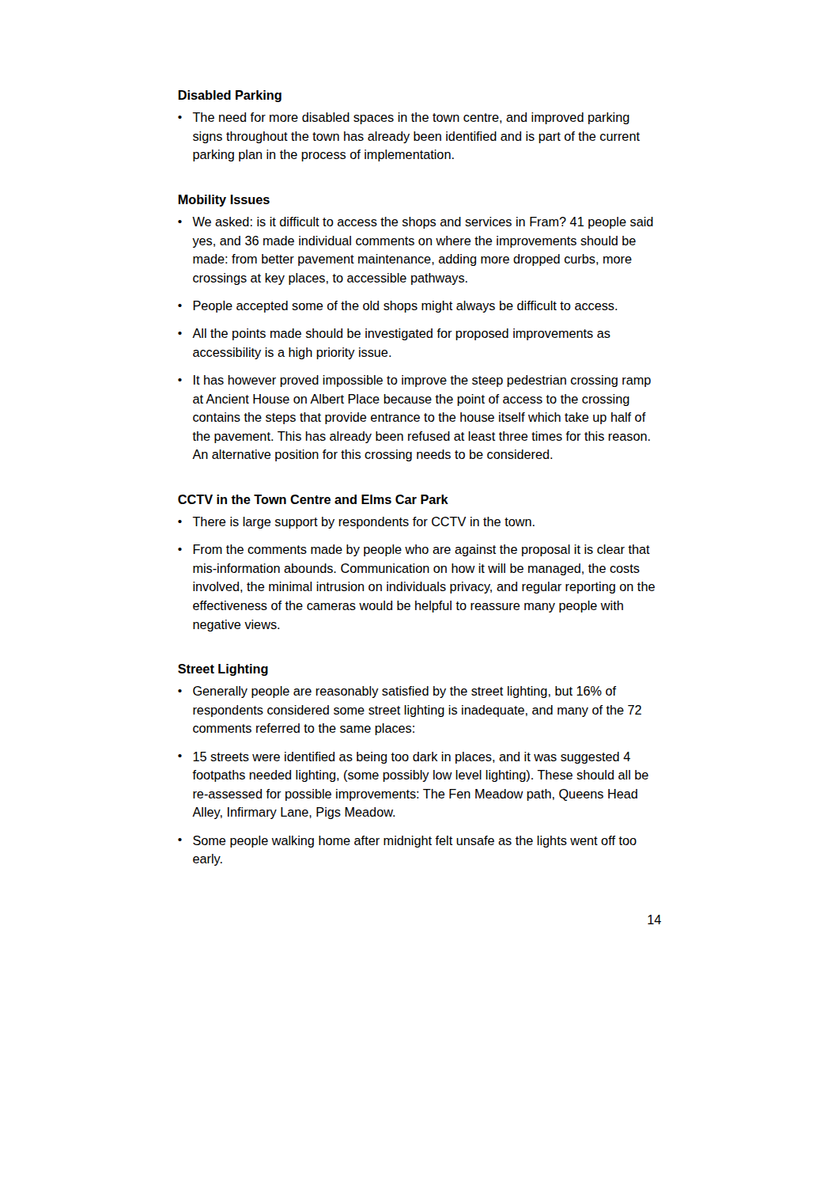Disabled Parking
The need for more disabled spaces in the town centre, and improved parking signs throughout the town has already been identified and is part of the current parking plan in the process of implementation.
Mobility Issues
We asked: is it difficult to access the shops and services in Fram? 41 people said yes, and 36 made individual comments on where the improvements should be made: from better pavement maintenance, adding more dropped curbs, more crossings at key places, to accessible pathways.
People accepted some of the old shops might always be difficult to access.
All the points made should be investigated for proposed improvements as accessibility is a high priority issue.
It has however proved impossible to improve the steep pedestrian crossing ramp at Ancient House on Albert Place because the point of access to the crossing contains the steps that provide entrance to the house itself which take up half of the pavement. This has already been refused at least three times for this reason. An alternative position for this crossing needs to be considered.
CCTV in the Town Centre and Elms Car Park
There is large support by respondents for CCTV in the town.
From the comments made by people who are against the proposal it is clear that mis-information abounds. Communication on how it will be managed, the costs involved, the minimal intrusion on individuals privacy, and regular reporting on the effectiveness of the cameras would be helpful to reassure many people with negative views.
Street Lighting
Generally people are reasonably satisfied by the street lighting, but 16% of respondents considered some street lighting is inadequate, and many of the 72 comments referred to the same places:
15 streets were identified as being too dark in places, and it was suggested 4 footpaths needed lighting, (some possibly low level lighting). These should all be re-assessed for possible improvements: The Fen Meadow path, Queens Head Alley, Infirmary Lane, Pigs Meadow.
Some people walking home after midnight felt unsafe as the lights went off too early.
14